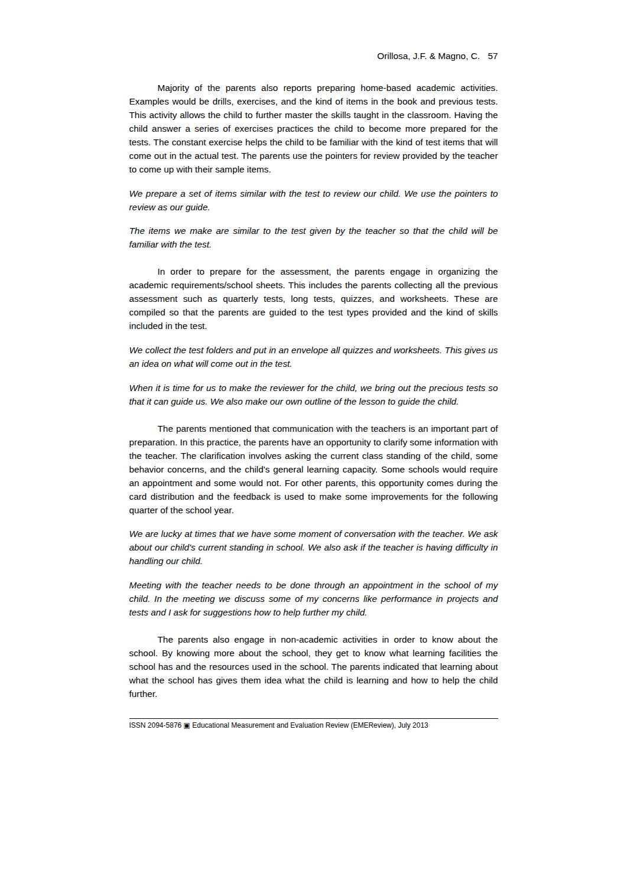Orillosa, J.F. & Magno, C. 57
Majority of the parents also reports preparing home-based academic activities. Examples would be drills, exercises, and the kind of items in the book and previous tests. This activity allows the child to further master the skills taught in the classroom. Having the child answer a series of exercises practices the child to become more prepared for the tests. The constant exercise helps the child to be familiar with the kind of test items that will come out in the actual test. The parents use the pointers for review provided by the teacher to come up with their sample items.
We prepare a set of items similar with the test to review our child. We use the pointers to review as our guide.
The items we make are similar to the test given by the teacher so that the child will be familiar with the test.
In order to prepare for the assessment, the parents engage in organizing the academic requirements/school sheets. This includes the parents collecting all the previous assessment such as quarterly tests, long tests, quizzes, and worksheets. These are compiled so that the parents are guided to the test types provided and the kind of skills included in the test.
We collect the test folders and put in an envelope all quizzes and worksheets. This gives us an idea on what will come out in the test.
When it is time for us to make the reviewer for the child, we bring out the precious tests so that it can guide us. We also make our own outline of the lesson to guide the child.
The parents mentioned that communication with the teachers is an important part of preparation. In this practice, the parents have an opportunity to clarify some information with the teacher. The clarification involves asking the current class standing of the child, some behavior concerns, and the child's general learning capacity. Some schools would require an appointment and some would not. For other parents, this opportunity comes during the card distribution and the feedback is used to make some improvements for the following quarter of the school year.
We are lucky at times that we have some moment of conversation with the teacher. We ask about our child's current standing in school. We also ask if the teacher is having difficulty in handling our child.
Meeting with the teacher needs to be done through an appointment in the school of my child. In the meeting we discuss some of my concerns like performance in projects and tests and I ask for suggestions how to help further my child.
The parents also engage in non-academic activities in order to know about the school. By knowing more about the school, they get to know what learning facilities the school has and the resources used in the school. The parents indicated that learning about what the school has gives them idea what the child is learning and how to help the child further.
ISSN 2094-5876 ▣ Educational Measurement and Evaluation Review (EMEReview), July 2013